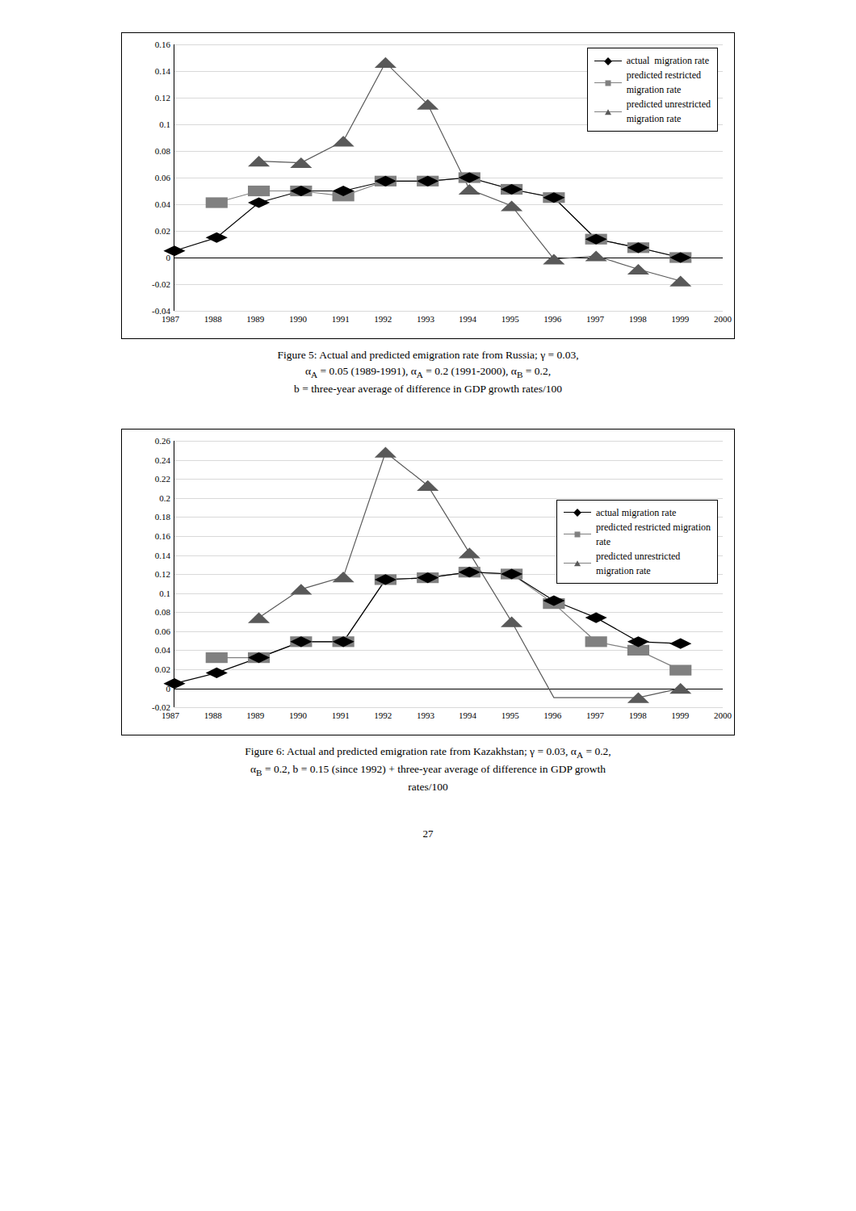0.16 0.14 0.12 0.1 0.08 0.06 0.04 0.02 0 -0.02 -0.04
actual migration rate
predicted restricted
migration rate
predicted unrestricted
migration rate
1987 1988 1989 1990 1991 1992 1993 1994 1995 1996 1997 1998 1999 2000
Figure 5: Actual and predicted emigration rate from Russia; γ = 0.03,
αA = 0.05 (1989-1991), αA = 0.2 (1991-2000), αB = 0.2,
b = three-year average of difference in GDP growth rates/100
0.26 0.24 0.22 0.2 0.18 0.16 0.14 0.12 0.1 0.08 0.06 0.04 0.02 0 -0.02
actual migration rate
predicted restricted migration
rate
predicted unrestricted
migration rate
1987 1988 1989 1990 1991 1992 1993 1994 1995 1996 1997 1998 1999 2000
Figure 6: Actual and predicted emigration rate from Kazakhstan; γ = 0.03, αA = 0.2,
αB = 0.2, b = 0.15 (since 1992) + three-year average of difference in GDP growth
rates/100
27